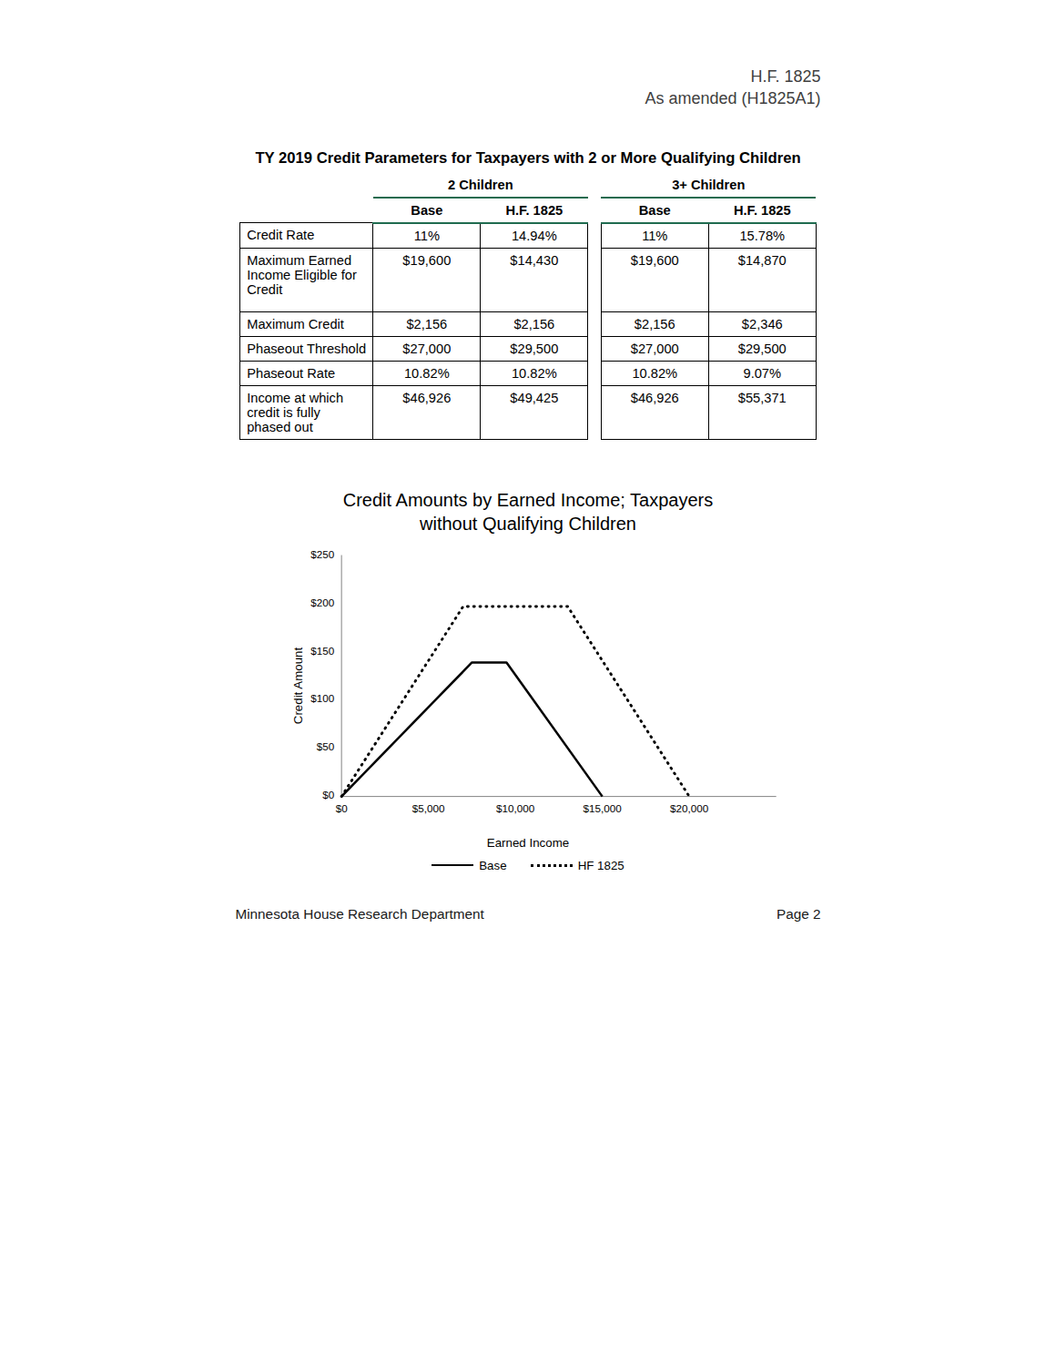H.F. 1825
As amended (H1825A1)
TY 2019 Credit Parameters for Taxpayers with 2 or More Qualifying Children
| | 2 Children | | 3+ Children |
| | Base | H.F. 1825 | | Base | H.F. 1825 |
| Credit Rate | 11% | 14.94% | | 11% | 15.78% |
| Maximum Earned Income Eligible for Credit | $19,600 | $14,430 | | $19,600 | $14,870 |
| Maximum Credit | $2,156 | $2,156 | | $2,156 | $2,346 |
| Phaseout Threshold | $27,000 | $29,500 | | $27,000 | $29,500 |
| Phaseout Rate | 10.82% | 10.82% | | 10.82% | 9.07% |
| Income at which credit is fully phased out | $46,926 | $49,425 | | $46,926 | $55,371 |
Credit Amounts by Earned Income; Taxpayers
without Qualifying Children
$250 $200 $150 $100 $50 $0 $0 $5,000 $10,000 $15,000 $20,000
Credit Amount
Earned Income
Base
HF 1825
Minnesota House Research Department
Page 2